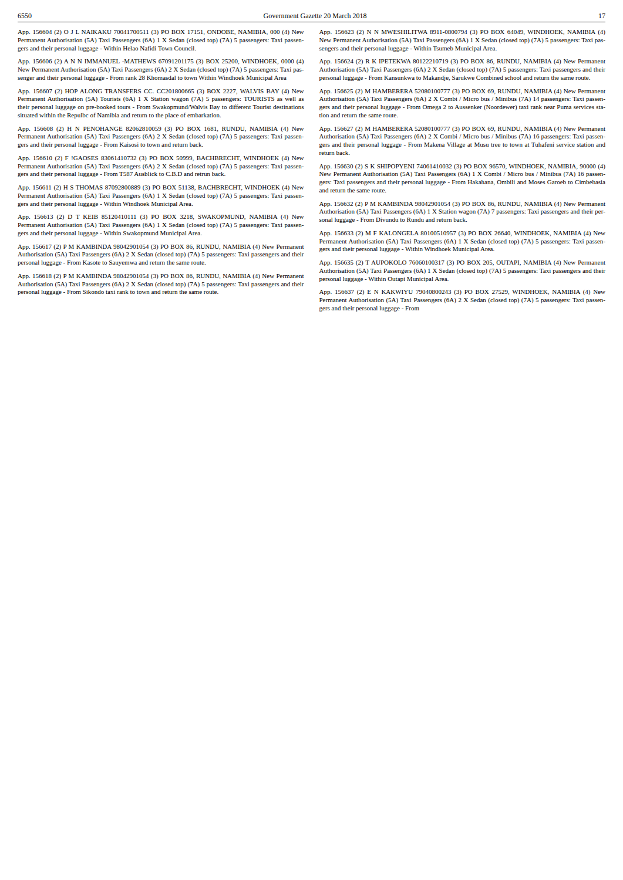6550 Government Gazette 20 March 2018 17
App. 156604 (2) O J L NAIKAKU 70041700511 (3) PO BOX 17151, ONDOBE, NAMIBIA, 000 (4) New Permanent Authorisation (5A) Taxi Passengers (6A) 1 X Sedan (closed top) (7A) 5 passengers: Taxi passengers and their personal luggage - Within Helao Nafidi Town Council.
App. 156606 (2) A N N IMMANUEL -MATHEWS 67091201175 (3) BOX 25200, WINDHOEK, 0000 (4) New Permanent Authorisation (5A) Taxi Passengers (6A) 2 X Sedan (closed top) (7A) 5 passengers: Taxi passenger and their personal luggage - From rank 28 Khomasdal to town Within Windhoek Municipal Area
App. 156607 (2) HOP ALONG TRANSFERS CC. CC201800665 (3) BOX 2227, WALVIS BAY (4) New Permanent Authorisation (5A) Tourists (6A) 1 X Station wagon (7A) 5 passengers: TOURISTS as well as their personal luggage on pre-booked tours - From Swakopmund/Walvis Bay to different Tourist destinations situated within the Repulbc of Namibia and return to the place of embarkation.
App. 156608 (2) H N PENOHANGE 82062810059 (3) PO BOX 1681, RUNDU, NAMIBIA (4) New Permanent Authorisation (5A) Taxi Passengers (6A) 2 X Sedan (closed top) (7A) 5 passengers: Taxi passengers and their personal luggage - From Kaisosi to town and return back.
App. 156610 (2) F !GAOSES 83061410732 (3) PO BOX 50999, BACHBRECHT, WINDHOEK (4) New Permanent Authorisation (5A) Taxi Passengers (6A) 2 X Sedan (closed top) (7A) 5 passengers: Taxi passengers and their personal luggage - From T587 Ausblick to C.B.D and retrun back.
App. 156611 (2) H S THOMAS 87092800889 (3) PO BOX 51138, BACHBRECHT, WINDHOEK (4) New Permanent Authorisation (5A) Taxi Passengers (6A) 1 X Sedan (closed top) (7A) 5 passengers: Taxi passengers and their personal luggage - Within Windhoek Municipal Area.
App. 156613 (2) D T KEIB 85120410111 (3) PO BOX 3218, SWAKOPMUND, NAMIBIA (4) New Permanent Authorisation (5A) Taxi Passengers (6A) 1 X Sedan (closed top) (7A) 5 passengers: Taxi passengers and their personal luggage - Within Swakopmund Municipal Area.
App. 156617 (2) P M KAMBINDA 98042901054 (3) PO BOX 86, RUNDU, NAMIBIA (4) New Permanent Authorisation (5A) Taxi Passengers (6A) 2 X Sedan (closed top) (7A) 5 passengers: Taxi passengers and their personal luggage - From Kasote to Sauyemwa and return the same route.
App. 156618 (2) P M KAMBINDA 98042901054 (3) PO BOX 86, RUNDU, NAMIBIA (4) New Permanent Authorisation (5A) Taxi Passengers (6A) 2 X Sedan (closed top) (7A) 5 passengers: Taxi passengers and their personal luggage - From Sikondo taxi rank to town and return the same route.
App. 156623 (2) N N MWESHILITWA 8911-0800794 (3) PO BOX 64049, WINDHOEK, NAMIBIA (4) New Permanent Authorisation (5A) Taxi Passengers (6A) 1 X Sedan (closed top) (7A) 5 passengers: Taxi passengers and their personal luggage - Within Tsumeb Municipal Area.
App. 156624 (2) R K IPETEKWA 80122210719 (3) PO BOX 86, RUNDU, NAMIBIA (4) New Permanent Authorisation (5A) Taxi Passengers (6A) 2 X Sedan (closed top) (7A) 5 passengers: Taxi passengers and their personal luggage - From Kansunkwa to Makandje, Sarukwe Combined school and return the same route.
App. 156625 (2) M HAMBERERA 52080100777 (3) PO BOX 69, RUNDU, NAMIBIA (4) New Permanent Authorisation (5A) Taxi Passengers (6A) 2 X Combi / Micro bus / Minibus (7A) 14 passengers: Taxi passengers and their personal luggage - From Omega 2 to Aussenker (Noordewer) taxi rank near Puma services station and return the same route.
App. 156627 (2) M HAMBERERA 52080100777 (3) PO BOX 69, RUNDU, NAMIBIA (4) New Permanent Authorisation (5A) Taxi Passengers (6A) 2 X Combi / Micro bus / Minibus (7A) 16 passengers: Taxi passengers and their personal luggage - From Makena Village at Musu tree to town at Tuhafeni service station and return back.
App. 156630 (2) S K SHIPOPYENI 74061410032 (3) PO BOX 96570, WINDHOEK, NAMIBIA, 90000 (4) New Permanent Authorisation (5A) Taxi Passengers (6A) 1 X Combi / Micro bus / Minibus (7A) 16 passengers: Taxi passengers and their personal luggage - From Hakahana, Ombili and Moses Garoeb to Cimbebasia and return the same route.
App. 156632 (2) P M KAMBINDA 98042901054 (3) PO BOX 86, RUNDU, NAMIBIA (4) New Permanent Authorisation (5A) Taxi Passengers (6A) 1 X Station wagon (7A) 7 passengers: Taxi passengers and their personal luggage - From Divundu to Rundu and return back.
App. 156633 (2) M F KALONGELA 80100510957 (3) PO BOX 26640, WINDHOEK, NAMIBIA (4) New Permanent Authorisation (5A) Taxi Passengers (6A) 1 X Sedan (closed top) (7A) 5 passengers: Taxi passengers and their personal luggage - Within Windhoek Municipal Area.
App. 156635 (2) T AUPOKOLO 76060100317 (3) PO BOX 205, OUTAPI, NAMIBIA (4) New Permanent Authorisation (5A) Taxi Passengers (6A) 1 X Sedan (closed top) (7A) 5 passengers: Taxi passengers and their personal luggage - Within Outapi Municipal Area.
App. 156637 (2) E N KAKWIYU 79040800243 (3) PO BOX 27529, WINDHOEK, NAMIBIA (4) New Permanent Authorisation (5A) Taxi Passengers (6A) 2 X Sedan (closed top) (7A) 5 passengers: Taxi passengers and their personal luggage - From